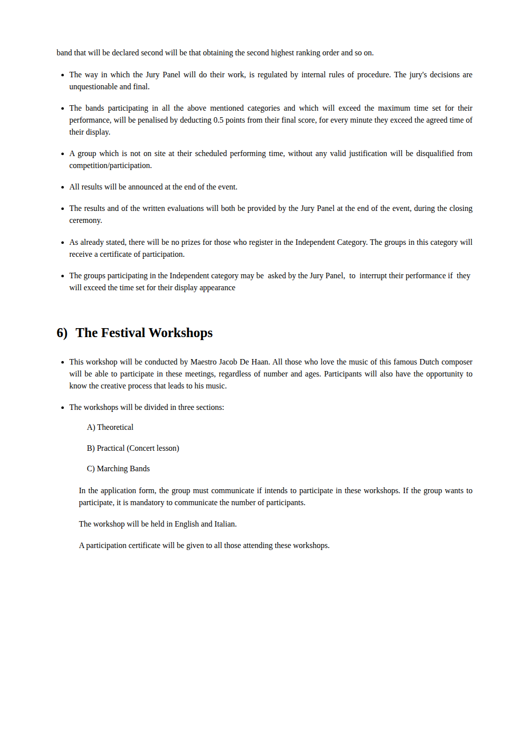band that will be declared second will be that obtaining the second highest ranking order and so on.
The way in which the Jury Panel will do their work, is regulated by internal rules of procedure. The jury's decisions are unquestionable and final.
The bands participating in all the above mentioned categories and which will exceed the maximum time set for their performance, will be penalised by deducting 0.5 points from their final score, for every minute they exceed the agreed time of their display.
A group which is not on site at their scheduled performing time, without any valid justification will be disqualified from competition/participation.
All results will be announced at the end of the event.
The results and of the written evaluations will both be provided by the Jury Panel at the end of the event, during the closing ceremony.
As already stated, there will be no prizes for those who register in the Independent Category. The groups in this category will receive a certificate of participation.
The groups participating in the Independent category may be asked by the Jury Panel, to interrupt their performance if they will exceed the time set for their display appearance
6) The Festival Workshops
This workshop will be conducted by Maestro Jacob De Haan. All those who love the music of this famous Dutch composer will be able to participate in these meetings, regardless of number and ages. Participants will also have the opportunity to know the creative process that leads to his music.
The workshops will be divided in three sections:
A) Theoretical
B) Practical (Concert lesson)
C) Marching Bands
In the application form, the group must communicate if intends to participate in these workshops. If the group wants to participate, it is mandatory to communicate the number of participants.
The workshop will be held in English and Italian.
A participation certificate will be given to all those attending these workshops.